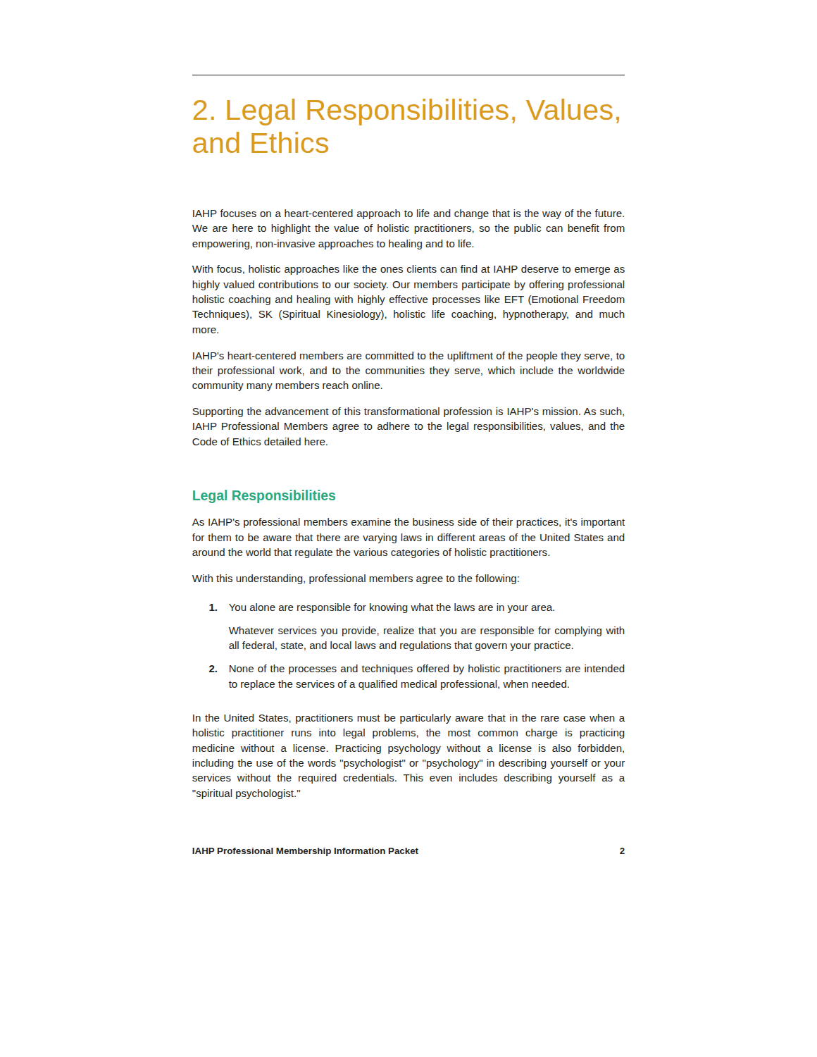2. Legal Responsibilities, Values, and Ethics
IAHP focuses on a heart-centered approach to life and change that is the way of the future. We are here to highlight the value of holistic practitioners, so the public can benefit from empowering, non-invasive approaches to healing and to life.
With focus, holistic approaches like the ones clients can find at IAHP deserve to emerge as highly valued contributions to our society. Our members participate by offering professional holistic coaching and healing with highly effective processes like EFT (Emotional Freedom Techniques), SK (Spiritual Kinesiology), holistic life coaching, hypnotherapy, and much more.
IAHP's heart-centered members are committed to the upliftment of the people they serve, to their professional work, and to the communities they serve, which include the worldwide community many members reach online.
Supporting the advancement of this transformational profession is IAHP's mission. As such, IAHP Professional Members agree to adhere to the legal responsibilities, values, and the Code of Ethics detailed here.
Legal Responsibilities
As IAHP's professional members examine the business side of their practices, it's important for them to be aware that there are varying laws in different areas of the United States and around the world that regulate the various categories of holistic practitioners.
With this understanding, professional members agree to the following:
You alone are responsible for knowing what the laws are in your area.
Whatever services you provide, realize that you are responsible for complying with all federal, state, and local laws and regulations that govern your practice.
None of the processes and techniques offered by holistic practitioners are intended to replace the services of a qualified medical professional, when needed.
In the United States, practitioners must be particularly aware that in the rare case when a holistic practitioner runs into legal problems, the most common charge is practicing medicine without a license. Practicing psychology without a license is also forbidden, including the use of the words "psychologist" or "psychology" in describing yourself or your services without the required credentials. This even includes describing yourself as a "spiritual psychologist."
IAHP Professional Membership Information Packet 2